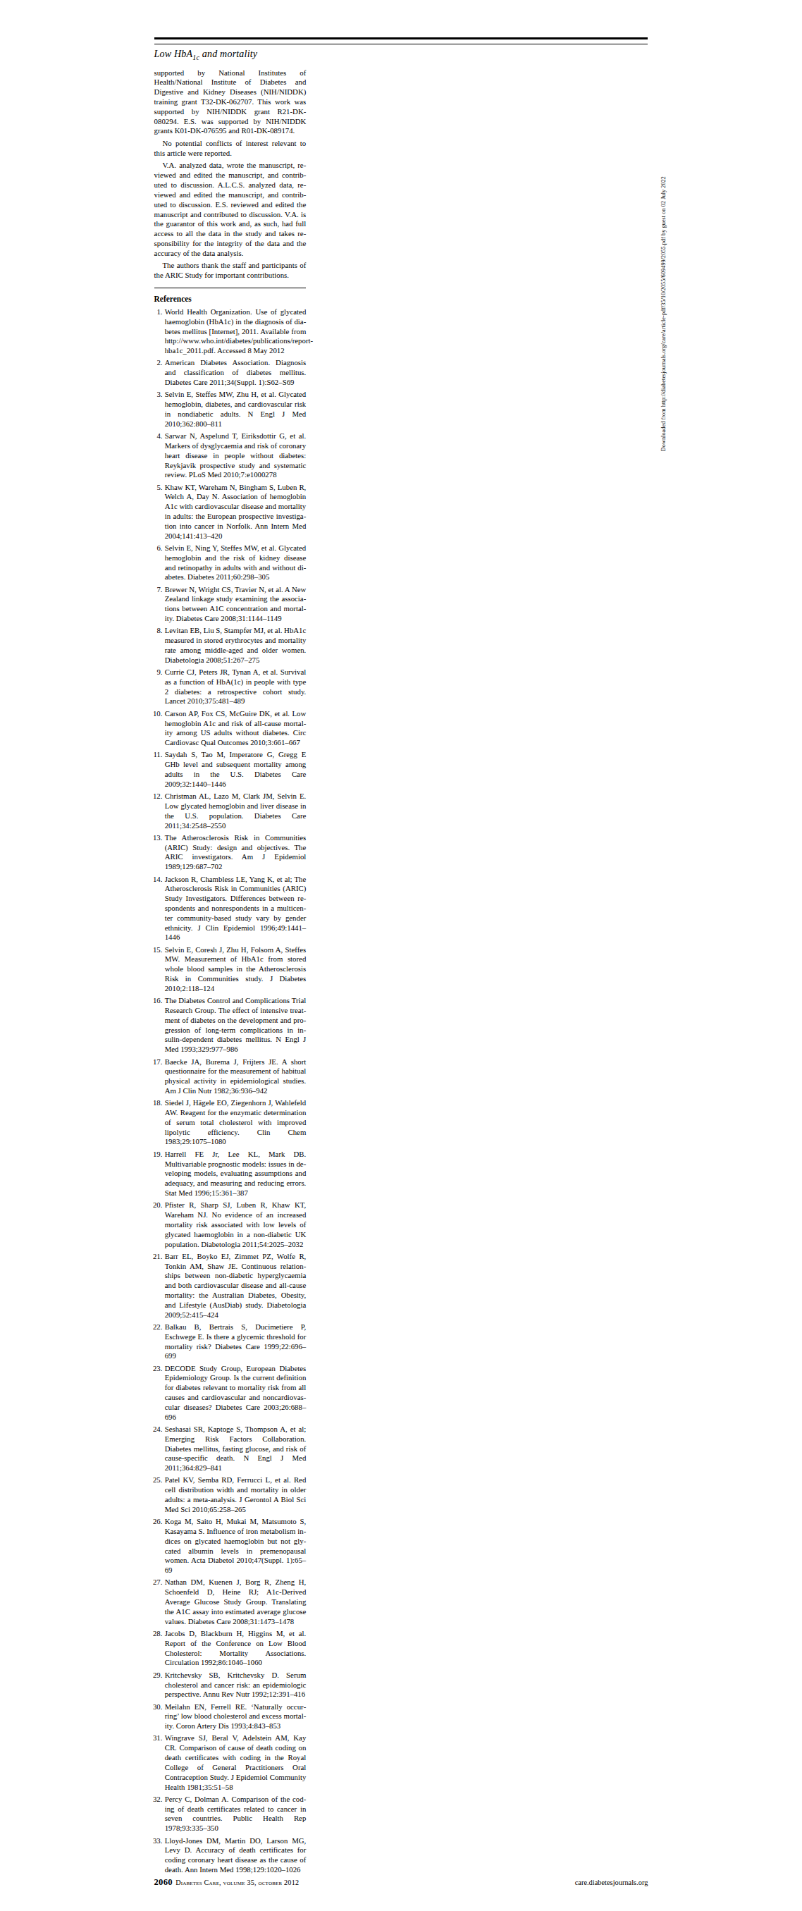Low HbA1c and mortality
supported by National Institutes of Health/National Institute of Diabetes and Digestive and Kidney Diseases (NIH/NIDDK) training grant T32-DK-062707. This work was supported by NIH/NIDDK grant R21-DK-080294. E.S. was supported by NIH/NIDDK grants K01-DK-076595 and R01-DK-089174.
No potential conflicts of interest relevant to this article were reported.
V.A. analyzed data, wrote the manuscript, reviewed and edited the manuscript, and contributed to discussion. A.L.C.S. analyzed data, reviewed and edited the manuscript, and contributed to discussion. E.S. reviewed and edited the manuscript and contributed to discussion. V.A. is the guarantor of this work and, as such, had full access to all the data in the study and takes responsibility for the integrity of the data and the accuracy of the data analysis.
The authors thank the staff and participants of the ARIC Study for important contributions.
References
World Health Organization. Use of glycated haemoglobin (HbA1c) in the diagnosis of diabetes mellitus [Internet], 2011. Available from http://www.who.int/diabetes/publications/report-hba1c_2011.pdf. Accessed 8 May 2012
American Diabetes Association. Diagnosis and classification of diabetes mellitus. Diabetes Care 2011;34(Suppl. 1):S62–S69
Selvin E, Steffes MW, Zhu H, et al. Glycated hemoglobin, diabetes, and cardiovascular risk in nondiabetic adults. N Engl J Med 2010;362:800–811
Sarwar N, Aspelund T, Eiriksdottir G, et al. Markers of dysglycaemia and risk of coronary heart disease in people without diabetes: Reykjavik prospective study and systematic review. PLoS Med 2010;7:e1000278
Khaw KT, Wareham N, Bingham S, Luben R, Welch A, Day N. Association of hemoglobin A1c with cardiovascular disease and mortality in adults: the European prospective investigation into cancer in Norfolk. Ann Intern Med 2004;141:413–420
Selvin E, Ning Y, Steffes MW, et al. Glycated hemoglobin and the risk of kidney disease and retinopathy in adults with and without diabetes. Diabetes 2011;60:298–305
Brewer N, Wright CS, Travier N, et al. A New Zealand linkage study examining the associations between A1C concentration and mortality. Diabetes Care 2008;31:1144–1149
Levitan EB, Liu S, Stampfer MJ, et al. HbA1c measured in stored erythrocytes and mortality rate among middle-aged and older women. Diabetologia 2008;51:267–275
Currie CJ, Peters JR, Tynan A, et al. Survival as a function of HbA(1c) in people with type 2 diabetes: a retrospective cohort study. Lancet 2010;375:481–489
Carson AP, Fox CS, McGuire DK, et al. Low hemoglobin A1c and risk of all-cause mortality among US adults without diabetes. Circ Cardiovasc Qual Outcomes 2010;3:661–667
Saydah S, Tao M, Imperatore G, Gregg E GHb level and subsequent mortality among adults in the U.S. Diabetes Care 2009;32:1440–1446
Christman AL, Lazo M, Clark JM, Selvin E. Low glycated hemoglobin and liver disease in the U.S. population. Diabetes Care 2011;34:2548–2550
The Atherosclerosis Risk in Communities (ARIC) Study: design and objectives. The ARIC investigators. Am J Epidemiol 1989;129:687–702
Jackson R, Chambless LE, Yang K, et al; The Atherosclerosis Risk in Communities (ARIC) Study Investigators. Differences between respondents and nonrespondents in a multicenter community-based study vary by gender ethnicity. J Clin Epidemiol 1996;49:1441–1446
Selvin E, Coresh J, Zhu H, Folsom A, Steffes MW. Measurement of HbA1c from stored whole blood samples in the Atherosclerosis Risk in Communities study. J Diabetes 2010;2:118–124
The Diabetes Control and Complications Trial Research Group. The effect of intensive treatment of diabetes on the development and progression of long-term complications in insulin-dependent diabetes mellitus. N Engl J Med 1993;329:977–986
Baecke JA, Burema J, Frijters JE. A short questionnaire for the measurement of habitual physical activity in epidemiological studies. Am J Clin Nutr 1982;36:936–942
Siedel J, Hägele EO, Ziegenhorn J, Wahlefeld AW. Reagent for the enzymatic determination of serum total cholesterol with improved lipolytic efficiency. Clin Chem 1983;29:1075–1080
Harrell FE Jr, Lee KL, Mark DB. Multivariable prognostic models: issues in developing models, evaluating assumptions and adequacy, and measuring and reducing errors. Stat Med 1996;15:361–387
Pfister R, Sharp SJ, Luben R, Khaw KT, Wareham NJ. No evidence of an increased mortality risk associated with low levels of glycated haemoglobin in a non-diabetic UK population. Diabetologia 2011;54:2025–2032
Barr EL, Boyko EJ, Zimmet PZ, Wolfe R, Tonkin AM, Shaw JE. Continuous relationships between non-diabetic hyperglycaemia and both cardiovascular disease and all-cause mortality: the Australian Diabetes, Obesity, and Lifestyle (AusDiab) study. Diabetologia 2009;52:415–424
Balkau B, Bertrais S, Ducimetiere P, Eschwege E. Is there a glycemic threshold for mortality risk? Diabetes Care 1999;22:696–699
DECODE Study Group, European Diabetes Epidemiology Group. Is the current definition for diabetes relevant to mortality risk from all causes and cardiovascular and noncardiovascular diseases? Diabetes Care 2003;26:688–696
Seshasai SR, Kaptoge S, Thompson A, et al; Emerging Risk Factors Collaboration. Diabetes mellitus, fasting glucose, and risk of cause-specific death. N Engl J Med 2011;364:829–841
Patel KV, Semba RD, Ferrucci L, et al. Red cell distribution width and mortality in older adults: a meta-analysis. J Gerontol A Biol Sci Med Sci 2010;65:258–265
Koga M, Saito H, Mukai M, Matsumoto S, Kasayama S. Influence of iron metabolism indices on glycated haemoglobin but not glycated albumin levels in premenopausal women. Acta Diabetol 2010;47(Suppl. 1):65–69
Nathan DM, Kuenen J, Borg R, Zheng H, Schoenfeld D, Heine RJ; A1c-Derived Average Glucose Study Group. Translating the A1C assay into estimated average glucose values. Diabetes Care 2008;31:1473–1478
Jacobs D, Blackburn H, Higgins M, et al. Report of the Conference on Low Blood Cholesterol: Mortality Associations. Circulation 1992;86:1046–1060
Kritchevsky SB, Kritchevsky D. Serum cholesterol and cancer risk: an epidemiologic perspective. Annu Rev Nutr 1992;12:391–416
Meilahn EN, Ferrell RE. ‘Naturally occurring’ low blood cholesterol and excess mortality. Coron Artery Dis 1993;4:843–853
Wingrave SJ, Beral V, Adelstein AM, Kay CR. Comparison of cause of death coding on death certificates with coding in the Royal College of General Practitioners Oral Contraception Study. J Epidemiol Community Health 1981;35:51–58
Percy C, Dolman A. Comparison of the coding of death certificates related to cancer in seven countries. Public Health Rep 1978;93:335–350
Lloyd-Jones DM, Martin DO, Larson MG, Levy D. Accuracy of death certificates for coding coronary heart disease as the cause of death. Ann Intern Med 1998;129:1020–1026
Downloaded from http://diabetesjournals.org/care/article-pdf/35/10/2055/609499/2055.pdf by guest on 02 July 2022
2060 Diabetes Care, volume 35, october 2012
care.diabetesjournals.org